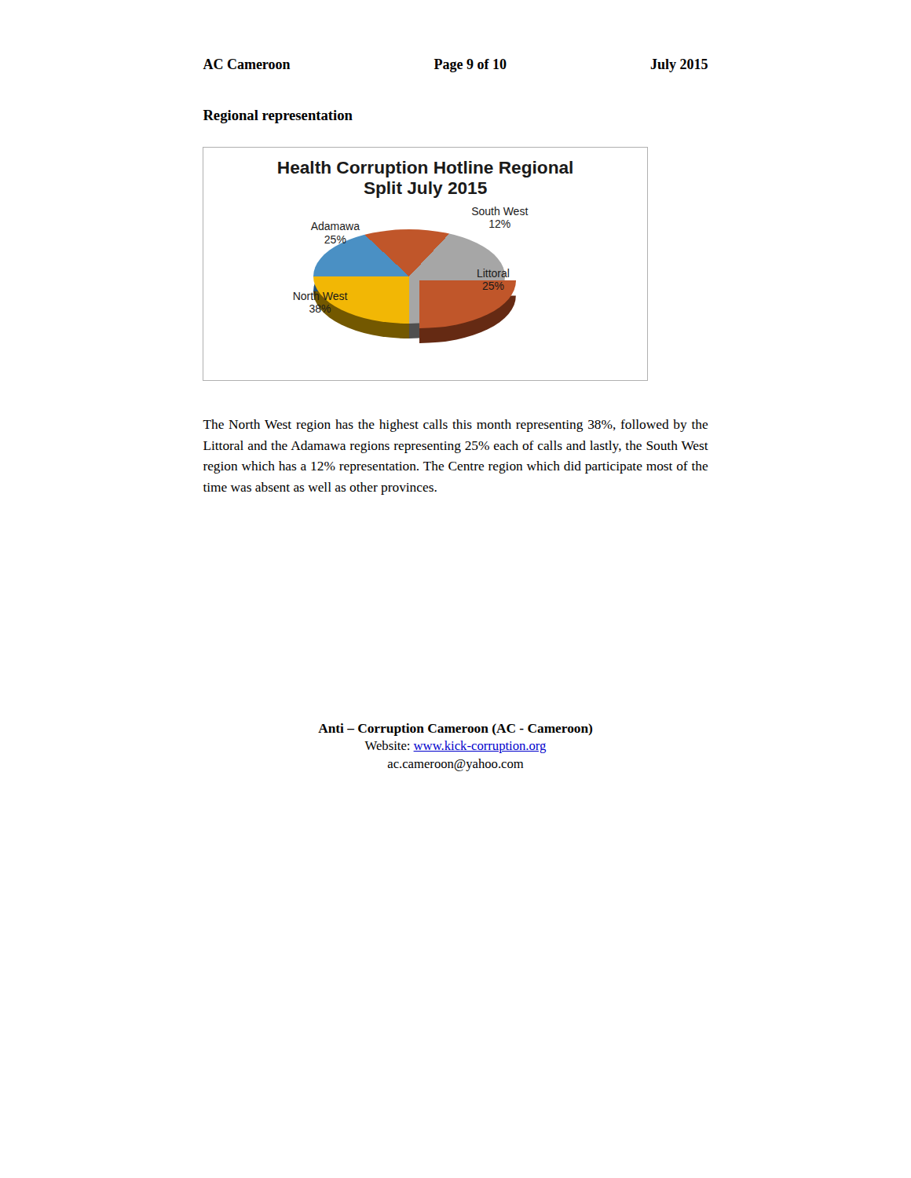AC Cameroon
Page 9 of 10
July 2015
Regional representation
Health Corruption Hotline Regional
Split July 2015
South West
12%
Littoral
25%
North West
38%
Adamawa
25%
The North West region has the highest calls this month representing 38%, followed by the Littoral and the Adamawa regions representing 25% each of calls and lastly, the South West region which has a 12% representation. The Centre region which did participate most of the time was absent as well as other provinces.
Anti – Corruption Cameroon (AC - Cameroon)
Website: www.kick-corruption.org
ac.cameroon@yahoo.com